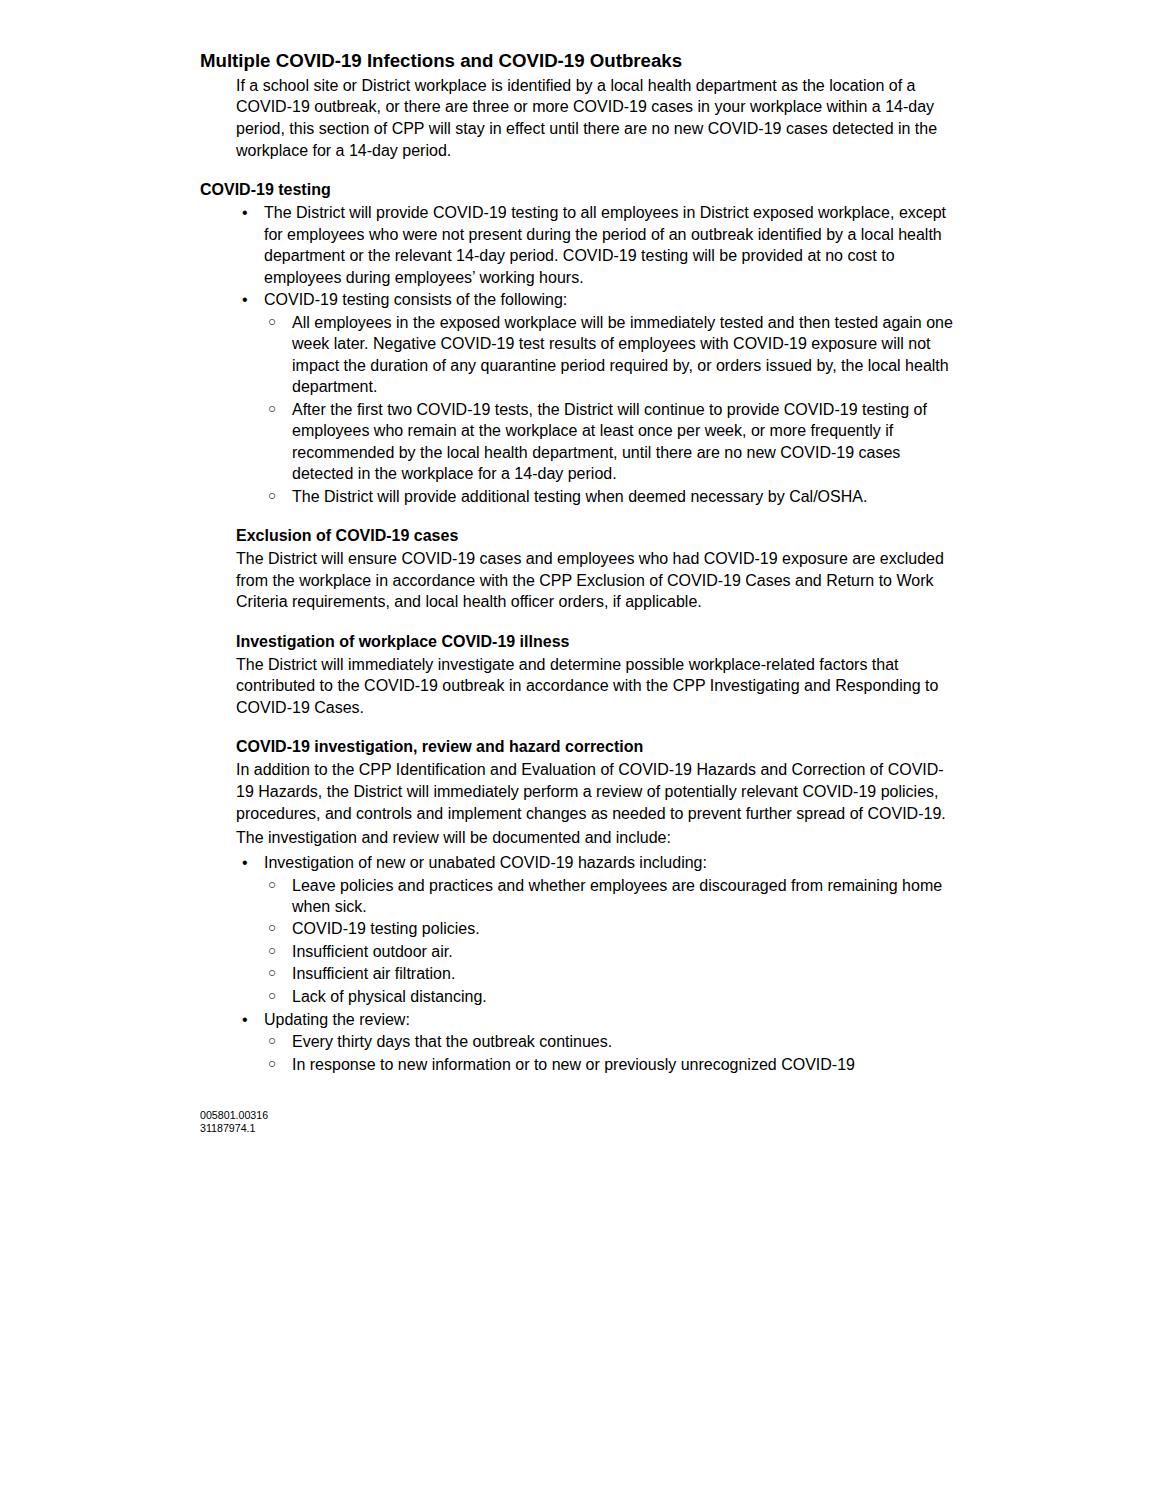Multiple COVID-19 Infections and COVID-19 Outbreaks
If a school site or District workplace is identified by a local health department as the location of a COVID-19 outbreak, or there are three or more COVID-19 cases in your workplace within a 14-day period, this section of CPP will stay in effect until there are no new COVID-19 cases detected in the workplace for a 14-day period.
COVID-19 testing
The District will provide COVID-19 testing to all employees in District exposed workplace, except for employees who were not present during the period of an outbreak identified by a local health department or the relevant 14-day period. COVID-19 testing will be provided at no cost to employees during employees’ working hours.
COVID-19 testing consists of the following:
All employees in the exposed workplace will be immediately tested and then tested again one week later. Negative COVID-19 test results of employees with COVID-19 exposure will not impact the duration of any quarantine period required by, or orders issued by, the local health department.
After the first two COVID-19 tests, the District will continue to provide COVID-19 testing of employees who remain at the workplace at least once per week, or more frequently if recommended by the local health department, until there are no new COVID-19 cases detected in the workplace for a 14-day period.
The District will provide additional testing when deemed necessary by Cal/OSHA.
Exclusion of COVID-19 cases
The District will ensure COVID-19 cases and employees who had COVID-19 exposure are excluded from the workplace in accordance with the CPP Exclusion of COVID-19 Cases and Return to Work Criteria requirements, and local health officer orders, if applicable.
Investigation of workplace COVID-19 illness
The District will immediately investigate and determine possible workplace-related factors that contributed to the COVID-19 outbreak in accordance with the CPP Investigating and Responding to COVID-19 Cases.
COVID-19 investigation, review and hazard correction
In addition to the CPP Identification and Evaluation of COVID-19 Hazards and Correction of COVID-19 Hazards, the District will immediately perform a review of potentially relevant COVID-19 policies, procedures, and controls and implement changes as needed to prevent further spread of COVID-19.
The investigation and review will be documented and include:
Investigation of new or unabated COVID-19 hazards including:
Leave policies and practices and whether employees are discouraged from remaining home when sick.
COVID-19 testing policies.
Insufficient outdoor air.
Insufficient air filtration.
Lack of physical distancing.
Updating the review:
Every thirty days that the outbreak continues.
In response to new information or to new or previously unrecognized COVID-19
005801.00316
31187974.1